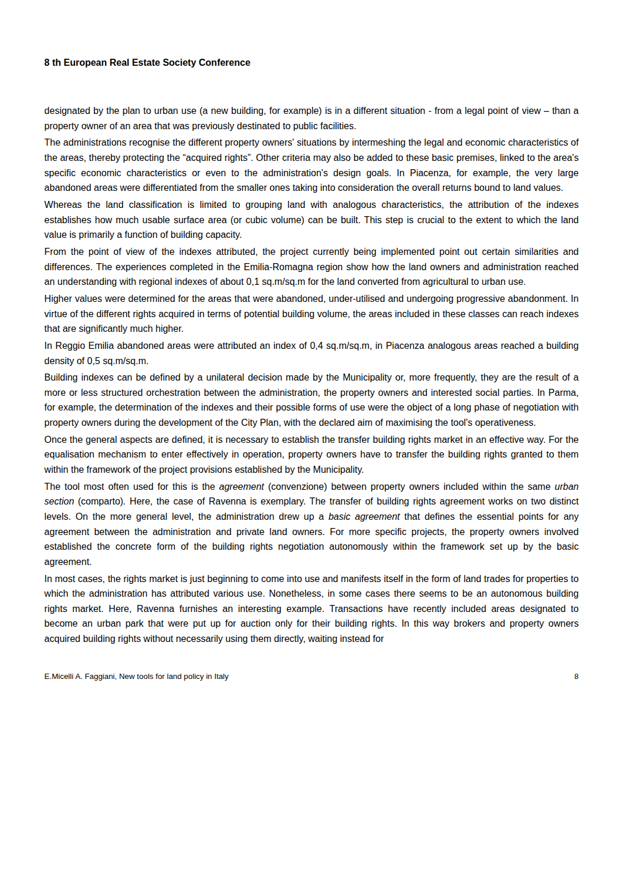8 th European Real Estate Society Conference
designated by the plan to urban use (a new building, for example) is in a different situation - from a legal point of view – than a property owner of an area that was previously destinated to public facilities.
The administrations recognise the different property owners' situations by intermeshing the legal and economic characteristics of the areas, thereby protecting the “acquired rights”. Other criteria may also be added to these basic premises, linked to the area's specific economic characteristics or even to the administration's design goals. In Piacenza, for example, the very large abandoned areas were differentiated from the smaller ones taking into consideration the overall returns bound to land values.
Whereas the land classification is limited to grouping land with analogous characteristics, the attribution of the indexes establishes how much usable surface area (or cubic volume) can be built. This step is crucial to the extent to which the land value is primarily a function of building capacity.
From the point of view of the indexes attributed, the project currently being implemented point out certain similarities and differences. The experiences completed in the Emilia-Romagna region show how the land owners and administration reached an understanding with regional indexes of about 0,1 sq.m/sq.m for the land converted from agricultural to urban use.
Higher values were determined for the areas that were abandoned, under-utilised and undergoing progressive abandonment. In virtue of the different rights acquired in terms of potential building volume, the areas included in these classes can reach indexes that are significantly much higher.
In Reggio Emilia abandoned areas were attributed an index of 0,4 sq.m/sq.m, in Piacenza analogous areas reached a building density of 0,5 sq.m/sq.m.
Building indexes can be defined by a unilateral decision made by the Municipality or, more frequently, they are the result of a more or less structured orchestration between the administration, the property owners and interested social parties. In Parma, for example, the determination of the indexes and their possible forms of use were the object of a long phase of negotiation with property owners during the development of the City Plan, with the declared aim of maximising the tool's operativeness.
Once the general aspects are defined, it is necessary to establish the transfer building rights market in an effective way. For the equalisation mechanism to enter effectively in operation, property owners have to transfer the building rights granted to them within the framework of the project provisions established by the Municipality.
The tool most often used for this is the agreement (convenzione) between property owners included within the same urban section (comparto). Here, the case of Ravenna is exemplary. The transfer of building rights agreement works on two distinct levels. On the more general level, the administration drew up a basic agreement that defines the essential points for any agreement between the administration and private land owners. For more specific projects, the property owners involved established the concrete form of the building rights negotiation autonomously within the framework set up by the basic agreement.
In most cases, the rights market is just beginning to come into use and manifests itself in the form of land trades for properties to which the administration has attributed various use. Nonetheless, in some cases there seems to be an autonomous building rights market. Here, Ravenna furnishes an interesting example. Transactions have recently included areas designated to become an urban park that were put up for auction only for their building rights. In this way brokers and property owners acquired building rights without necessarily using them directly, waiting instead for
E.Micelli A. Faggiani, New tools for land policy in Italy 8